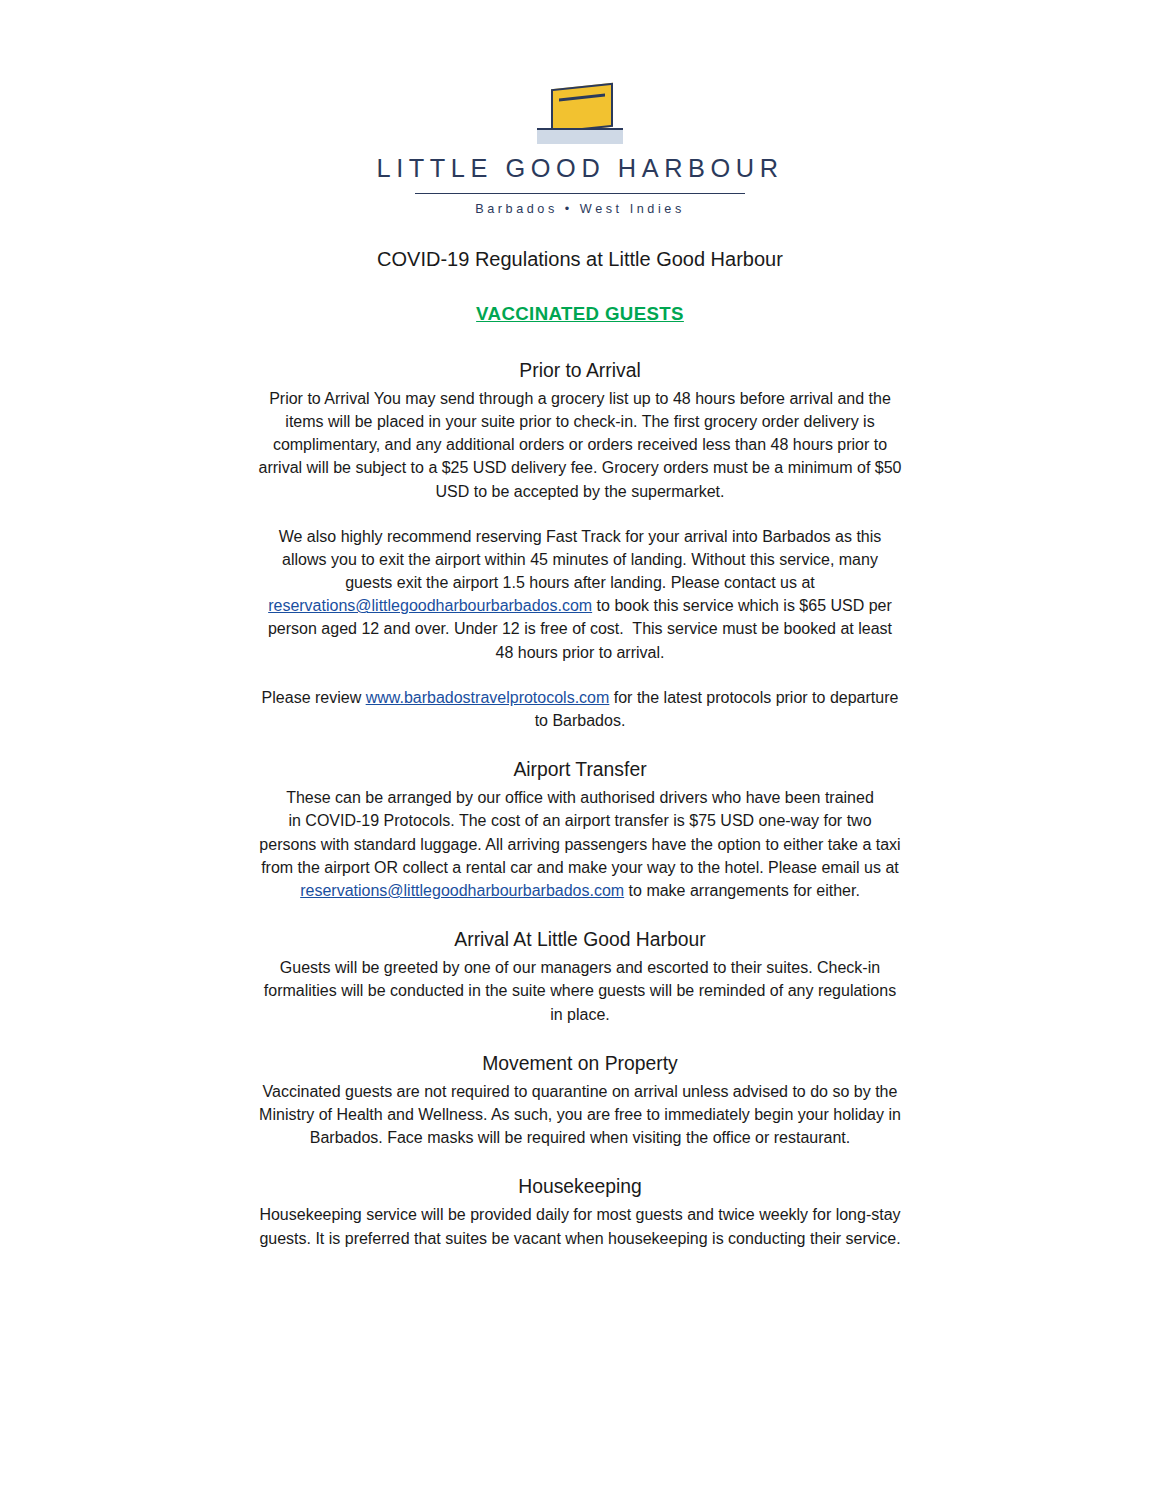LITTLE GOOD HARBOUR
Barbados • West Indies
COVID-19 Regulations at Little Good Harbour
VACCINATED GUESTS
Prior to Arrival
Prior to Arrival You may send through a grocery list up to 48 hours before arrival and the items will be placed in your suite prior to check-in. The first grocery order delivery is complimentary, and any additional orders or orders received less than 48 hours prior to arrival will be subject to a $25 USD delivery fee. Grocery orders must be a minimum of $50 USD to be accepted by the supermarket.
We also highly recommend reserving Fast Track for your arrival into Barbados as this allows you to exit the airport within 45 minutes of landing. Without this service, many guests exit the airport 1.5 hours after landing. Please contact us at reservations@littlegoodharbourbarbados.com to book this service which is $65 USD per person aged 12 and over. Under 12 is free of cost. This service must be booked at least 48 hours prior to arrival.
Please review www.barbadostravelprotocols.com for the latest protocols prior to departure to Barbados.
Airport Transfer
These can be arranged by our office with authorised drivers who have been trained
in COVID-19 Protocols. The cost of an airport transfer is $75 USD one-way for two persons with standard luggage. All arriving passengers have the option to either take a taxi from the airport OR collect a rental car and make your way to the hotel. Please email us at reservations@littlegoodharbourbarbados.com to make arrangements for either.
Arrival At Little Good Harbour
Guests will be greeted by one of our managers and escorted to their suites. Check-in formalities will be conducted in the suite where guests will be reminded of any regulations in place.
Movement on Property
Vaccinated guests are not required to quarantine on arrival unless advised to do so by the Ministry of Health and Wellness. As such, you are free to immediately begin your holiday in Barbados. Face masks will be required when visiting the office or restaurant.
Housekeeping
Housekeeping service will be provided daily for most guests and twice weekly for long-stay guests. It is preferred that suites be vacant when housekeeping is conducting their service.